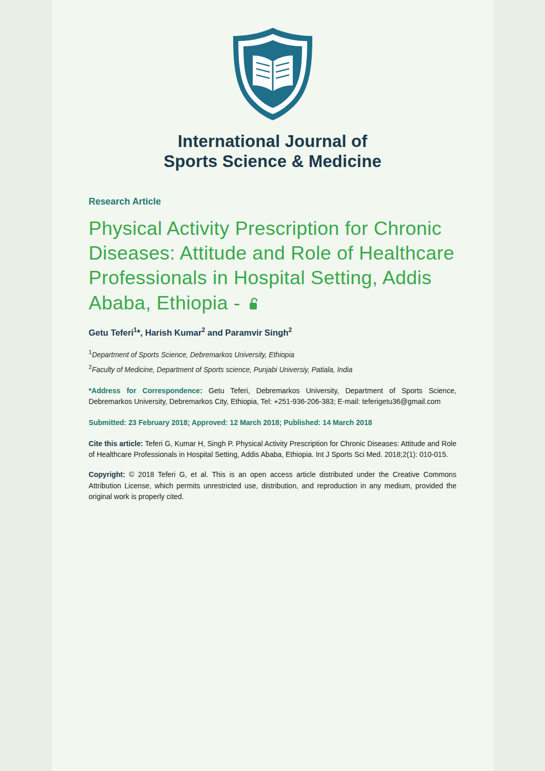International Journal of Sports Science & Medicine
Research Article
Physical Activity Prescription for Chronic Diseases: Attitude and Role of Healthcare Professionals in Hospital Setting, Addis Ababa, Ethiopia -
Getu Teferi1*, Harish Kumar2 and Paramvir Singh2
1Department of Sports Science, Debremarkos University, Ethiopia
2Faculty of Medicine, Department of Sports science, Punjabi Universiy, Patiala, India
*Address for Correspondence: Getu Teferi, Debremarkos University, Department of Sports Science, Debremarkos University, Debremarkos City, Ethiopia, Tel: +251-936-206-383; E-mail: teferigetu36@gmail.com
Submitted: 23 February 2018; Approved: 12 March 2018; Published: 14 March 2018
Cite this article: Teferi G, Kumar H, Singh P. Physical Activity Prescription for Chronic Diseases: Attitude and Role of Healthcare Professionals in Hospital Setting, Addis Ababa, Ethiopia. Int J Sports Sci Med. 2018;2(1): 010-015.
Copyright: © 2018 Teferi G, et al. This is an open access article distributed under the Creative Commons Attribution License, which permits unrestricted use, distribution, and reproduction in any medium, provided the original work is properly cited.